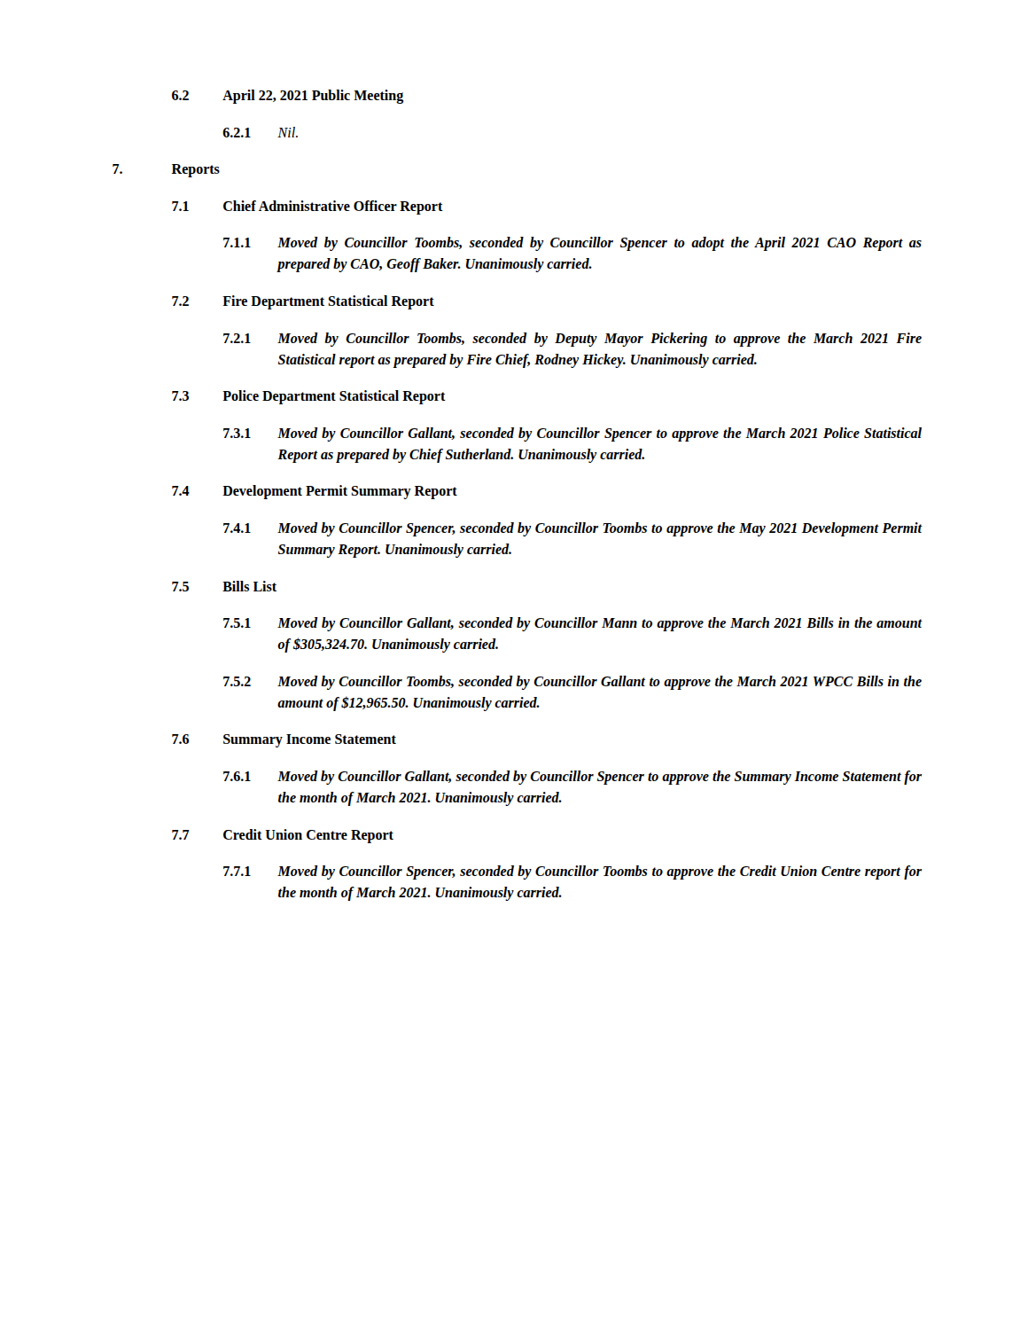6.2
April 22, 2021 Public Meeting
6.2.1
Nil.
7.
Reports
7.1
Chief Administrative Officer Report
7.1.1
Moved by Councillor Toombs, seconded by Councillor Spencer to adopt the April 2021 CAO Report as prepared by CAO, Geoff Baker. Unanimously carried.
7.2
Fire Department Statistical Report
7.2.1
Moved by Councillor Toombs, seconded by Deputy Mayor Pickering to approve the March 2021 Fire Statistical report as prepared by Fire Chief, Rodney Hickey. Unanimously carried.
7.3
Police Department Statistical Report
7.3.1
Moved by Councillor Gallant, seconded by Councillor Spencer to approve the March 2021 Police Statistical Report as prepared by Chief Sutherland. Unanimously carried.
7.4
Development Permit Summary Report
7.4.1
Moved by Councillor Spencer, seconded by Councillor Toombs to approve the May 2021 Development Permit Summary Report. Unanimously carried.
7.5
Bills List
7.5.1
Moved by Councillor Gallant, seconded by Councillor Mann to approve the March 2021 Bills in the amount of $305,324.70. Unanimously carried.
7.5.2
Moved by Councillor Toombs, seconded by Councillor Gallant to approve the March 2021 WPCC Bills in the amount of $12,965.50. Unanimously carried.
7.6
Summary Income Statement
7.6.1
Moved by Councillor Gallant, seconded by Councillor Spencer to approve the Summary Income Statement for the month of March 2021. Unanimously carried.
7.7
Credit Union Centre Report
7.7.1
Moved by Councillor Spencer, seconded by Councillor Toombs to approve the Credit Union Centre report for the month of March 2021. Unanimously carried.